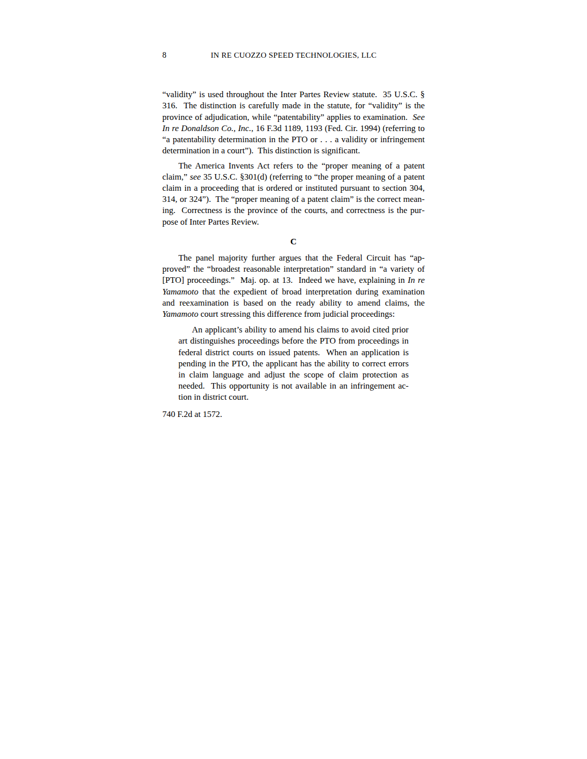8 In re Cuozzo Speed Technologies, LLC
“validity” is used throughout the Inter Partes Review statute. 35 U.S.C. § 316. The distinction is carefully made in the statute, for “validity” is the province of adjudication, while “patentability” applies to examination. See In re Donaldson Co., Inc., 16 F.3d 1189, 1193 (Fed. Cir. 1994) (referring to “a patentability determination in the PTO or . . . a validity or infringement determination in a court”). This distinction is significant.
The America Invents Act refers to the “proper meaning of a patent claim,” see 35 U.S.C. §301(d) (referring to “the proper meaning of a patent claim in a proceeding that is ordered or instituted pursuant to section 304, 314, or 324”). The “proper meaning of a patent claim” is the correct meaning. Correctness is the province of the courts, and correctness is the purpose of Inter Partes Review.
C
The panel majority further argues that the Federal Circuit has “approved” the “broadest reasonable interpretation” standard in “a variety of [PTO] proceedings.” Maj. op. at 13. Indeed we have, explaining in In re Yamamoto that the expedient of broad interpretation during examination and reexamination is based on the ready ability to amend claims, the Yamamoto court stressing this difference from judicial proceedings:
An applicant’s ability to amend his claims to avoid cited prior art distinguishes proceedings before the PTO from proceedings in federal district courts on issued patents. When an application is pending in the PTO, the applicant has the ability to correct errors in claim language and adjust the scope of claim protection as needed. This opportunity is not available in an infringement action in district court.
740 F.2d at 1572.